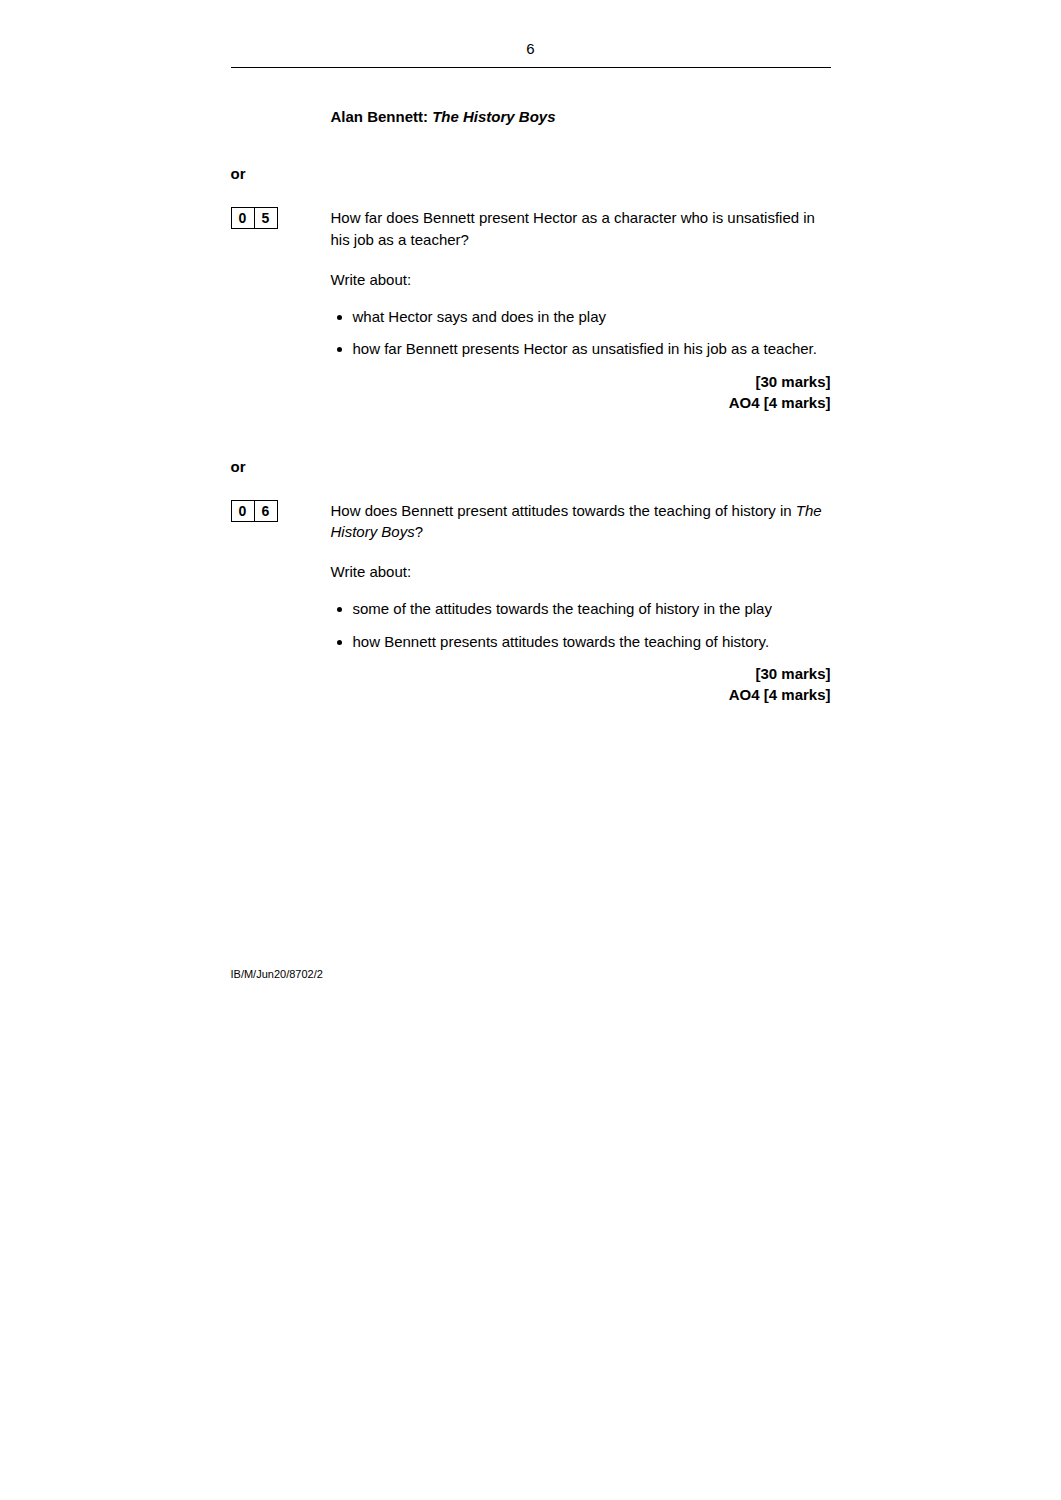6
Alan Bennett: The History Boys
or
05
How far does Bennett present Hector as a character who is unsatisfied in his job as a teacher?
Write about:
what Hector says and does in the play
how far Bennett presents Hector as unsatisfied in his job as a teacher.
[30 marks]
AO4 [4 marks]
or
06
How does Bennett present attitudes towards the teaching of history in The History Boys?
Write about:
some of the attitudes towards the teaching of history in the play
how Bennett presents attitudes towards the teaching of history.
[30 marks]
AO4 [4 marks]
IB/M/Jun20/8702/2